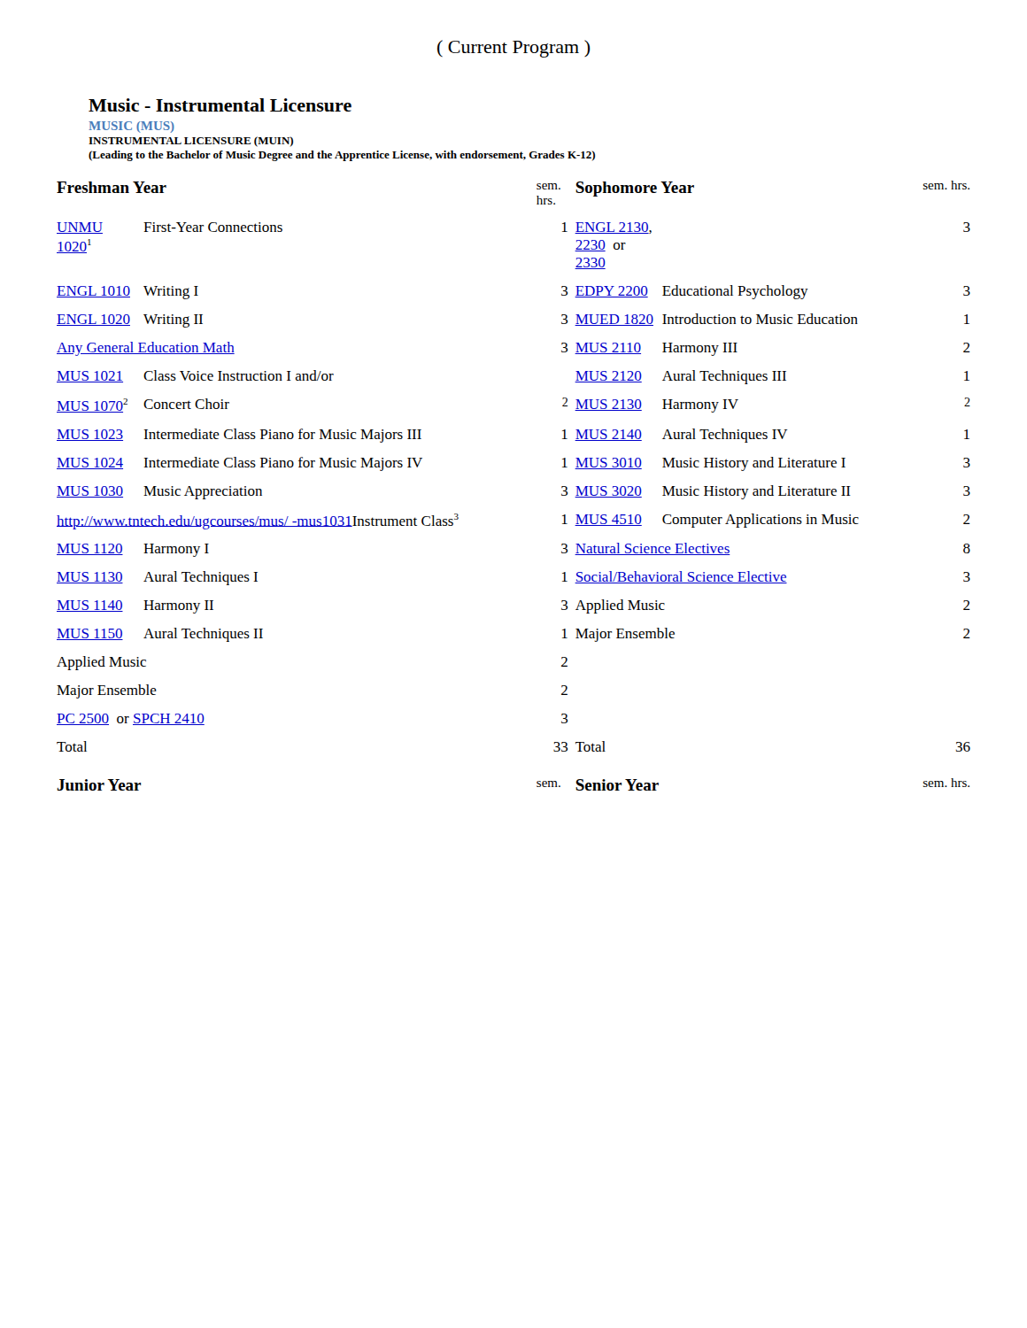( Current Program )
Music - Instrumental Licensure
MUSIC (MUS)
INSTRUMENTAL LICENSURE (MUIN)
(Leading to the Bachelor of Music Degree and the Apprentice License, with endorsement, Grades K-12)
| Freshman Year | sem. hrs. | Sophomore Year | sem. hrs. |
| UNMU 1020 1 | First-Year Connections | 1 | ENGL 2130 , 2230 or 2330 | | 3 |
| ENGL 1010 | Writing I | 3 | EDPY 2200 | Educational Psychology | 3 |
| ENGL 1020 | Writing II | 3 | MUED 1820 | Introduction to Music Education | 1 |
| Any General Education Math | 3 | MUS 2110 | Harmony III | 2 |
| MUS 1021 | Class Voice Instruction I and/or | | MUS 2120 | Aural Techniques III | 1 |
| MUS 1070 2 | Concert Choir | 2 | MUS 2130 | Harmony IV | 2 |
| MUS 1023 | Intermediate Class Piano for Music Majors III | 1 | MUS 2140 | Aural Techniques IV | 1 |
| MUS 1024 | Intermediate Class Piano for Music Majors IV | 1 | MUS 3010 | Music History and Literature I | 3 |
| MUS 1030 | Music Appreciation | 3 | MUS 3020 | Music History and Literature II | 3 |
| http://www.tntech.edu/ugcourses/mus/ -mus1031 Instrument Class 3 | 1 | MUS 4510 | Computer Applications in Music | 2 |
| MUS 1120 | Harmony I | 3 | Natural Science Electives | 8 |
| MUS 1130 | Aural Techniques I | 1 | Social/Behavioral Science Elective | 3 |
| MUS 1140 | Harmony II | 3 | Applied Music | 2 |
| MUS 1150 | Aural Techniques II | 1 | Major Ensemble | 2 |
| Applied Music | 2 | | |
| Major Ensemble | 2 | | |
| PC 2500 or SPCH 2410 | 3 | | |
| Total | 33 | Total | 36 |
| Junior Year | sem. | Senior Year | sem. hrs. |